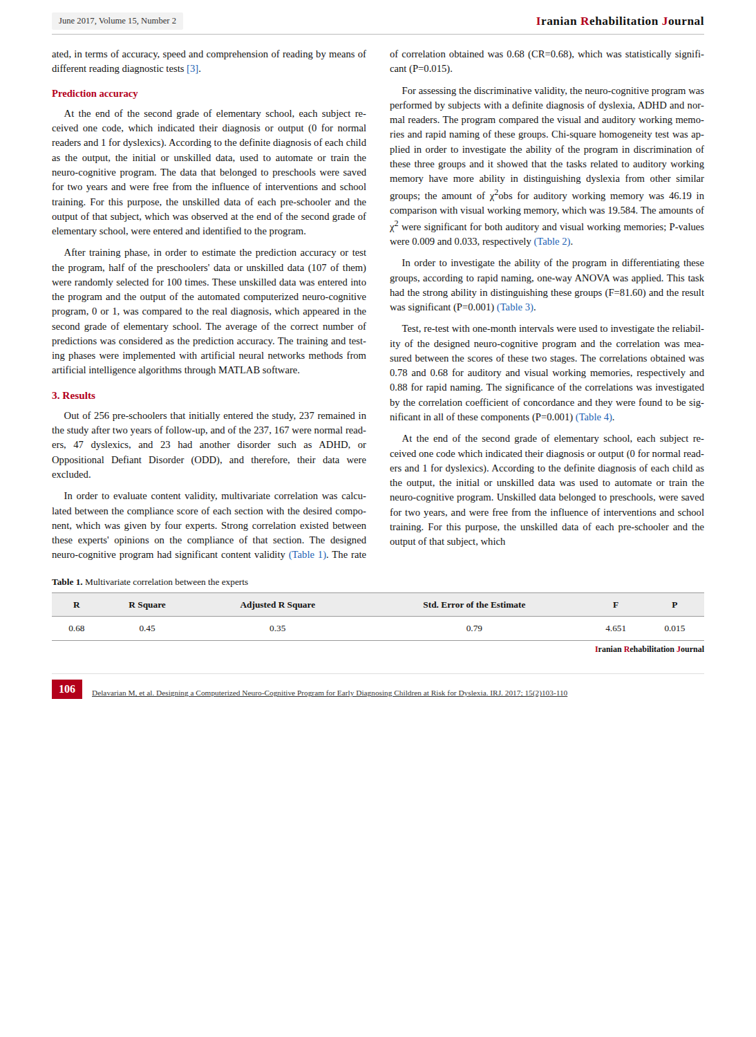June 2017, Volume 15, Number 2
Iranian Rehabilitation Journal
ated, in terms of accuracy, speed and comprehension of reading by means of different reading diagnostic tests [3].
Prediction accuracy
At the end of the second grade of elementary school, each subject received one code, which indicated their diagnosis or output (0 for normal readers and 1 for dyslexics). According to the definite diagnosis of each child as the output, the initial or unskilled data, used to automate or train the neuro-cognitive program. The data that belonged to preschools were saved for two years and were free from the influence of interventions and school training. For this purpose, the unskilled data of each pre-schooler and the output of that subject, which was observed at the end of the second grade of elementary school, were entered and identified to the program.
After training phase, in order to estimate the prediction accuracy or test the program, half of the preschoolers' data or unskilled data (107 of them) were randomly selected for 100 times. These unskilled data was entered into the program and the output of the automated computerized neuro-cognitive program, 0 or 1, was compared to the real diagnosis, which appeared in the second grade of elementary school. The average of the correct number of predictions was considered as the prediction accuracy. The training and testing phases were implemented with artificial neural networks methods from artificial intelligence algorithms through MATLAB software.
3. Results
Out of 256 pre-schoolers that initially entered the study, 237 remained in the study after two years of follow-up, and of the 237, 167 were normal readers, 47 dyslexics, and 23 had another disorder such as ADHD, or Oppositional Defiant Disorder (ODD), and therefore, their data were excluded.
In order to evaluate content validity, multivariate correlation was calculated between the compliance score of each section with the desired component, which was given by four experts. Strong correlation existed between these experts' opinions on the compliance of that section. The designed neuro-cognitive program had significant content validity (Table 1). The rate of correlation obtained was 0.68 (CR=0.68), which was statistically significant (P=0.015).
For assessing the discriminative validity, the neuro-cognitive program was performed by subjects with a definite diagnosis of dyslexia, ADHD and normal readers. The program compared the visual and auditory working memories and rapid naming of these groups. Chi-square homogeneity test was applied in order to investigate the ability of the program in discrimination of these three groups and it showed that the tasks related to auditory working memory have more ability in distinguishing dyslexia from other similar groups; the amount of χ2obs for auditory working memory was 46.19 in comparison with visual working memory, which was 19.584. The amounts of χ2 were significant for both auditory and visual working memories; P-values were 0.009 and 0.033, respectively (Table 2).
In order to investigate the ability of the program in differentiating these groups, according to rapid naming, one-way ANOVA was applied. This task had the strong ability in distinguishing these groups (F=81.60) and the result was significant (P=0.001) (Table 3).
Test, re-test with one-month intervals were used to investigate the reliability of the designed neuro-cognitive program and the correlation was measured between the scores of these two stages. The correlations obtained was 0.78 and 0.68 for auditory and visual working memories, respectively and 0.88 for rapid naming. The significance of the correlations was investigated by the correlation coefficient of concordance and they were found to be significant in all of these components (P=0.001) (Table 4).
At the end of the second grade of elementary school, each subject received one code which indicated their diagnosis or output (0 for normal readers and 1 for dyslexics). According to the definite diagnosis of each child as the output, the initial or unskilled data was used to automate or train the neuro-cognitive program. Unskilled data belonged to preschools, were saved for two years, and were free from the influence of interventions and school training. For this purpose, the unskilled data of each pre-schooler and the output of that subject, which
Table 1. Multivariate correlation between the experts
| R | R Square | Adjusted R Square | Std. Error of the Estimate | F | P |
| --- | --- | --- | --- | --- | --- |
| 0.68 | 0.45 | 0.35 | 0.79 | 4.651 | 0.015 |
Iranian Rehabilitation Journal
106
Delavarian M, et al. Designing a Computerized Neuro-Cognitive Program for Early Diagnosing Children at Risk for Dyslexia. IRJ. 2017; 15(2)103-110